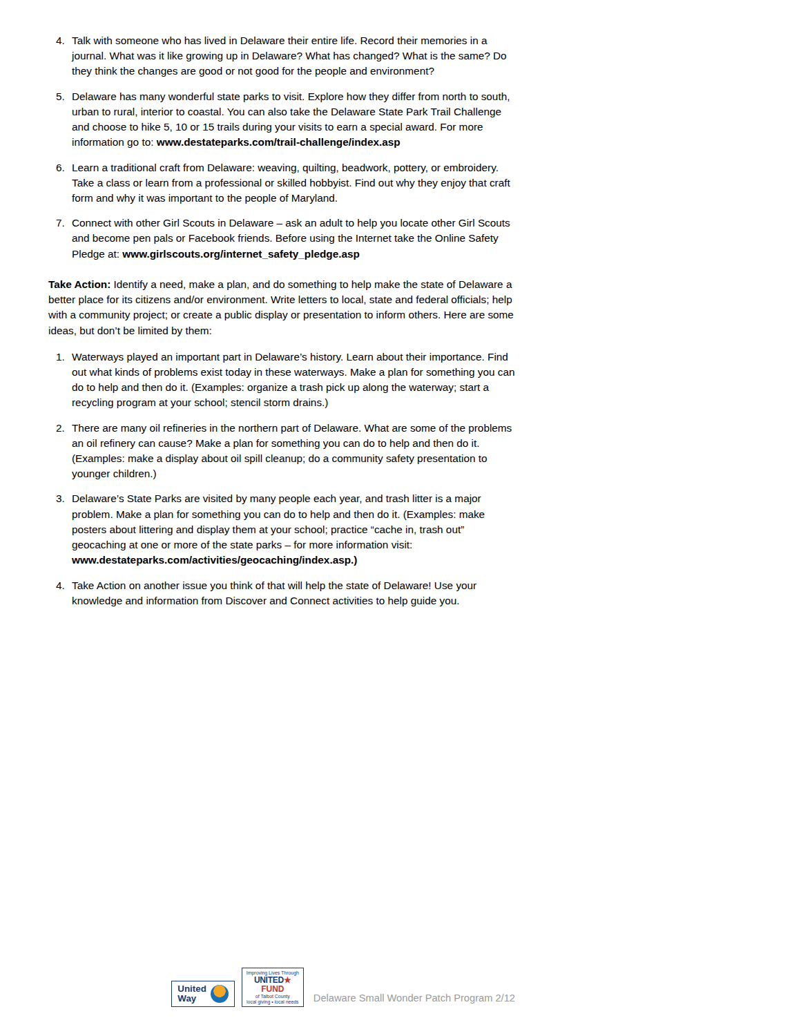Talk with someone who has lived in Delaware their entire life. Record their memories in a journal. What was it like growing up in Delaware? What has changed? What is the same? Do they think the changes are good or not good for the people and environment?
Delaware has many wonderful state parks to visit. Explore how they differ from north to south, urban to rural, interior to coastal. You can also take the Delaware State Park Trail Challenge and choose to hike 5, 10 or 15 trails during your visits to earn a special award. For more information go to: www.destateparks.com/trail-challenge/index.asp
Learn a traditional craft from Delaware: weaving, quilting, beadwork, pottery, or embroidery. Take a class or learn from a professional or skilled hobbyist. Find out why they enjoy that craft form and why it was important to the people of Maryland.
Connect with other Girl Scouts in Delaware – ask an adult to help you locate other Girl Scouts and become pen pals or Facebook friends. Before using the Internet take the Online Safety Pledge at: www.girlscouts.org/internet_safety_pledge.asp
Take Action: Identify a need, make a plan, and do something to help make the state of Delaware a better place for its citizens and/or environment. Write letters to local, state and federal officials; help with a community project; or create a public display or presentation to inform others. Here are some ideas, but don’t be limited by them:
Waterways played an important part in Delaware’s history. Learn about their importance. Find out what kinds of problems exist today in these waterways. Make a plan for something you can do to help and then do it. (Examples: organize a trash pick up along the waterway; start a recycling program at your school; stencil storm drains.)
There are many oil refineries in the northern part of Delaware. What are some of the problems an oil refinery can cause? Make a plan for something you can do to help and then do it. (Examples: make a display about oil spill cleanup; do a community safety presentation to younger children.)
Delaware’s State Parks are visited by many people each year, and trash litter is a major problem. Make a plan for something you can do to help and then do it. (Examples: make posters about littering and display them at your school; practice “cache in, trash out” geocaching at one or more of the state parks – for more information visit: www.destateparks.com/activities/geocaching/index.asp.)
Take Action on another issue you think of that will help the state of Delaware! Use your knowledge and information from Discover and Connect activities to help guide you.
United
Way
Improving Lives Through
UNITED★
FUND
of Talbot County
local giving • local needs
Delaware Small Wonder Patch Program 2/12